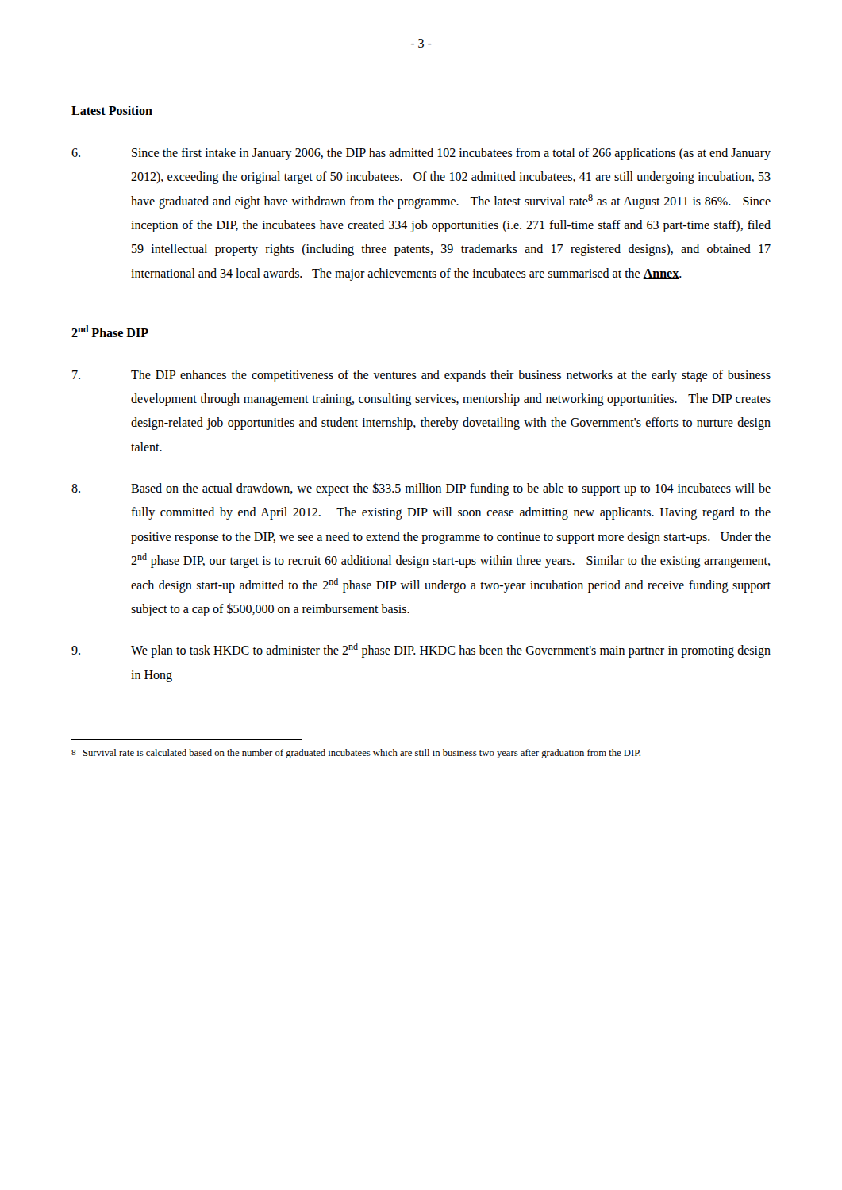- 3 -
Latest Position
6.
Since the first intake in January 2006, the DIP has admitted 102 incubatees from a total of 266 applications (as at end January 2012), exceeding the original target of 50 incubatees. Of the 102 admitted incubatees, 41 are still undergoing incubation, 53 have graduated and eight have withdrawn from the programme. The latest survival rate8 as at August 2011 is 86%. Since inception of the DIP, the incubatees have created 334 job opportunities (i.e. 271 full-time staff and 63 part-time staff), filed 59 intellectual property rights (including three patents, 39 trademarks and 17 registered designs), and obtained 17 international and 34 local awards. The major achievements of the incubatees are summarised at the Annex.
2nd Phase DIP
7.
The DIP enhances the competitiveness of the ventures and expands their business networks at the early stage of business development through management training, consulting services, mentorship and networking opportunities. The DIP creates design-related job opportunities and student internship, thereby dovetailing with the Government's efforts to nurture design talent.
8.
Based on the actual drawdown, we expect the $33.5 million DIP funding to be able to support up to 104 incubatees will be fully committed by end April 2012. The existing DIP will soon cease admitting new applicants. Having regard to the positive response to the DIP, we see a need to extend the programme to continue to support more design start-ups. Under the 2nd phase DIP, our target is to recruit 60 additional design start-ups within three years. Similar to the existing arrangement, each design start-up admitted to the 2nd phase DIP will undergo a two-year incubation period and receive funding support subject to a cap of $500,000 on a reimbursement basis.
9.
We plan to task HKDC to administer the 2nd phase DIP. HKDC has been the Government's main partner in promoting design in Hong
8
Survival rate is calculated based on the number of graduated incubatees which are still in business two years after graduation from the DIP.